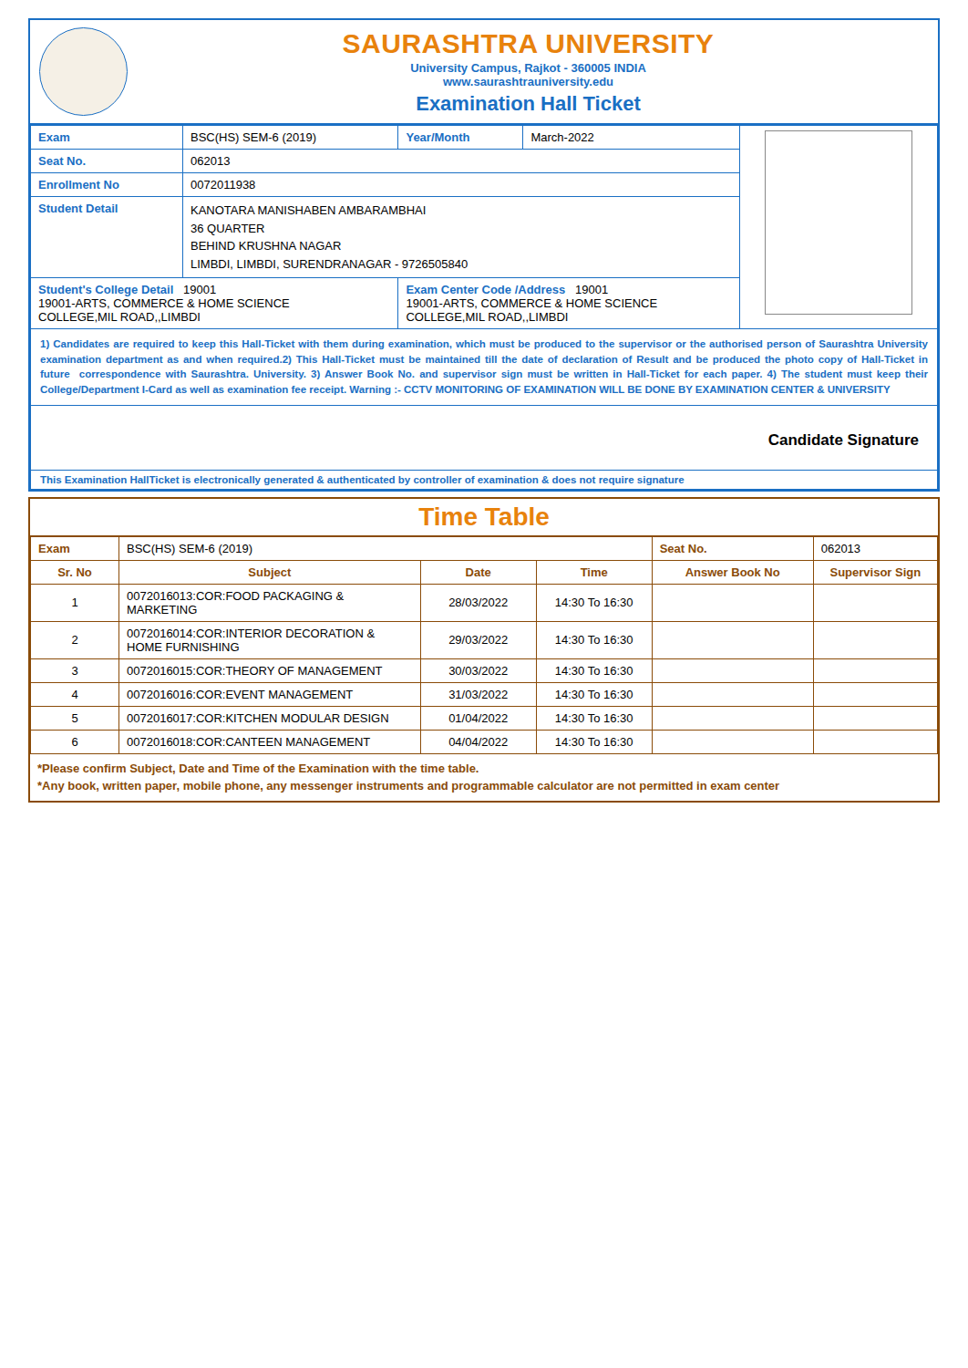SAURASHTRA UNIVERSITY
University Campus, Rajkot - 360005 INDIA
www.saurashtrauniversity.edu
Examination Hall Ticket
| Exam | BSC(HS) SEM-6 (2019) | Year/Month | March-2022 | |
| Seat No. | 062013 |
| Enrollment No | 0072011938 |
| Student Detail | KANOTARA MANISHABEN AMBARAMBHAI 36 QUARTER BEHIND KRUSHNA NAGAR LIMBDI, LIMBDI, SURENDRANAGAR - 9726505840 |
| Student's College Detail 19001 19001-ARTS, COMMERCE & HOME SCIENCE COLLEGE,MIL ROAD,,LIMBDI | Exam Center Code /Address 19001 19001-ARTS, COMMERCE & HOME SCIENCE COLLEGE,MIL ROAD,,LIMBDI |
1) Candidates are required to keep this Hall-Ticket with them during examination, which must be produced to the supervisor or the authorised person of Saurashtra University examination department as and when required.2) This Hall-Ticket must be maintained till the date of declaration of Result and be produced the photo copy of Hall-Ticket in future correspondence with Saurashtra. University. 3) Answer Book No. and supervisor sign must be written in Hall-Ticket for each paper. 4) The student must keep their College/Department I-Card as well as examination fee receipt. Warning :- CCTV MONITORING OF EXAMINATION WILL BE DONE BY EXAMINATION CENTER & UNIVERSITY
Candidate Signature
This Examination HallTicket is electronically generated & authenticated by controller of examination & does not require signature
Time Table
| Exam | BSC(HS) SEM-6 (2019) | Seat No. | 062013 |
| Sr. No | Subject | Date | Time | Answer Book No | Supervisor Sign |
| 1 | 0072016013:COR:FOOD PACKAGING & MARKETING | 28/03/2022 | 14:30 To 16:30 | | |
| 2 | 0072016014:COR:INTERIOR DECORATION & HOME FURNISHING | 29/03/2022 | 14:30 To 16:30 | | |
| 3 | 0072016015:COR:THEORY OF MANAGEMENT | 30/03/2022 | 14:30 To 16:30 | | |
| 4 | 0072016016:COR:EVENT MANAGEMENT | 31/03/2022 | 14:30 To 16:30 | | |
| 5 | 0072016017:COR:KITCHEN MODULAR DESIGN | 01/04/2022 | 14:30 To 16:30 | | |
| 6 | 0072016018:COR:CANTEEN MANAGEMENT | 04/04/2022 | 14:30 To 16:30 | | |
*Please confirm Subject, Date and Time of the Examination with the time table.
*Any book, written paper, mobile phone, any messenger instruments and programmable calculator are not permitted in exam center